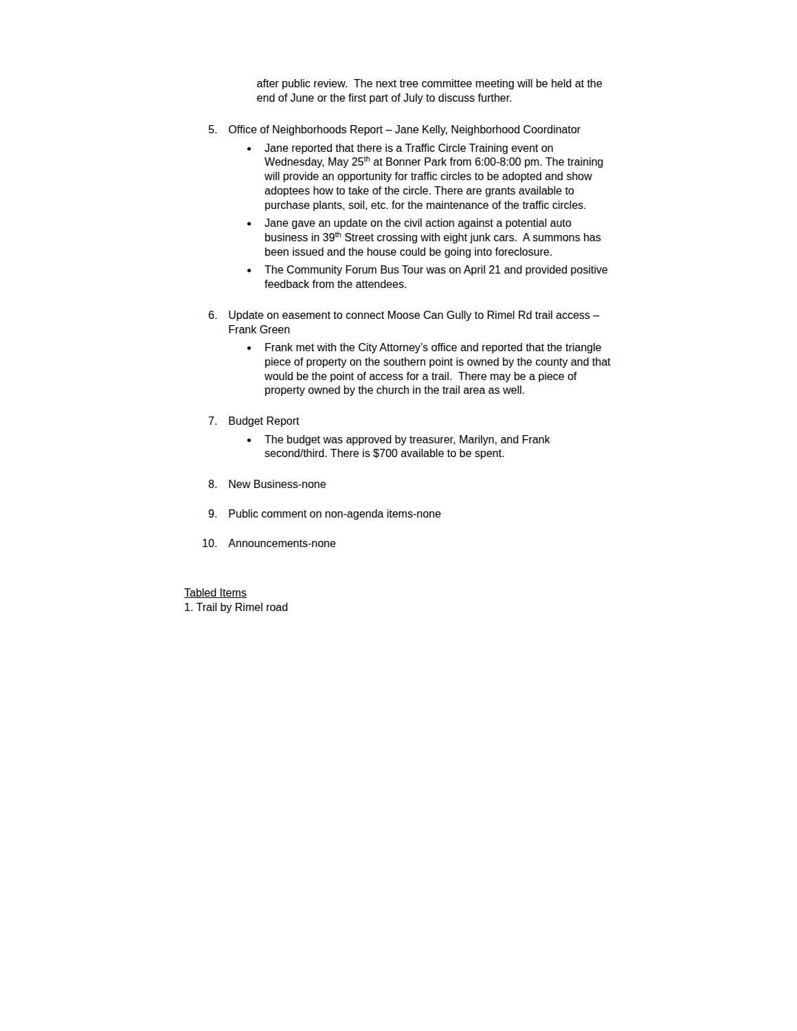after public review. The next tree committee meeting will be held at the end of June or the first part of July to discuss further.
Office of Neighborhoods Report – Jane Kelly, Neighborhood Coordinator
Jane reported that there is a Traffic Circle Training event on Wednesday, May 25th at Bonner Park from 6:00-8:00 pm. The training will provide an opportunity for traffic circles to be adopted and show adoptees how to take of the circle. There are grants available to purchase plants, soil, etc. for the maintenance of the traffic circles.
Jane gave an update on the civil action against a potential auto business in 39th Street crossing with eight junk cars. A summons has been issued and the house could be going into foreclosure.
The Community Forum Bus Tour was on April 21 and provided positive feedback from the attendees.
Update on easement to connect Moose Can Gully to Rimel Rd trail access – Frank Green
Frank met with the City Attorney’s office and reported that the triangle piece of property on the southern point is owned by the county and that would be the point of access for a trail. There may be a piece of property owned by the church in the trail area as well.
Budget Report
The budget was approved by treasurer, Marilyn, and Frank second/third. There is $700 available to be spent.
New Business-none
Public comment on non-agenda items-none
Announcements-none
Tabled Items
1. Trail by Rimel road